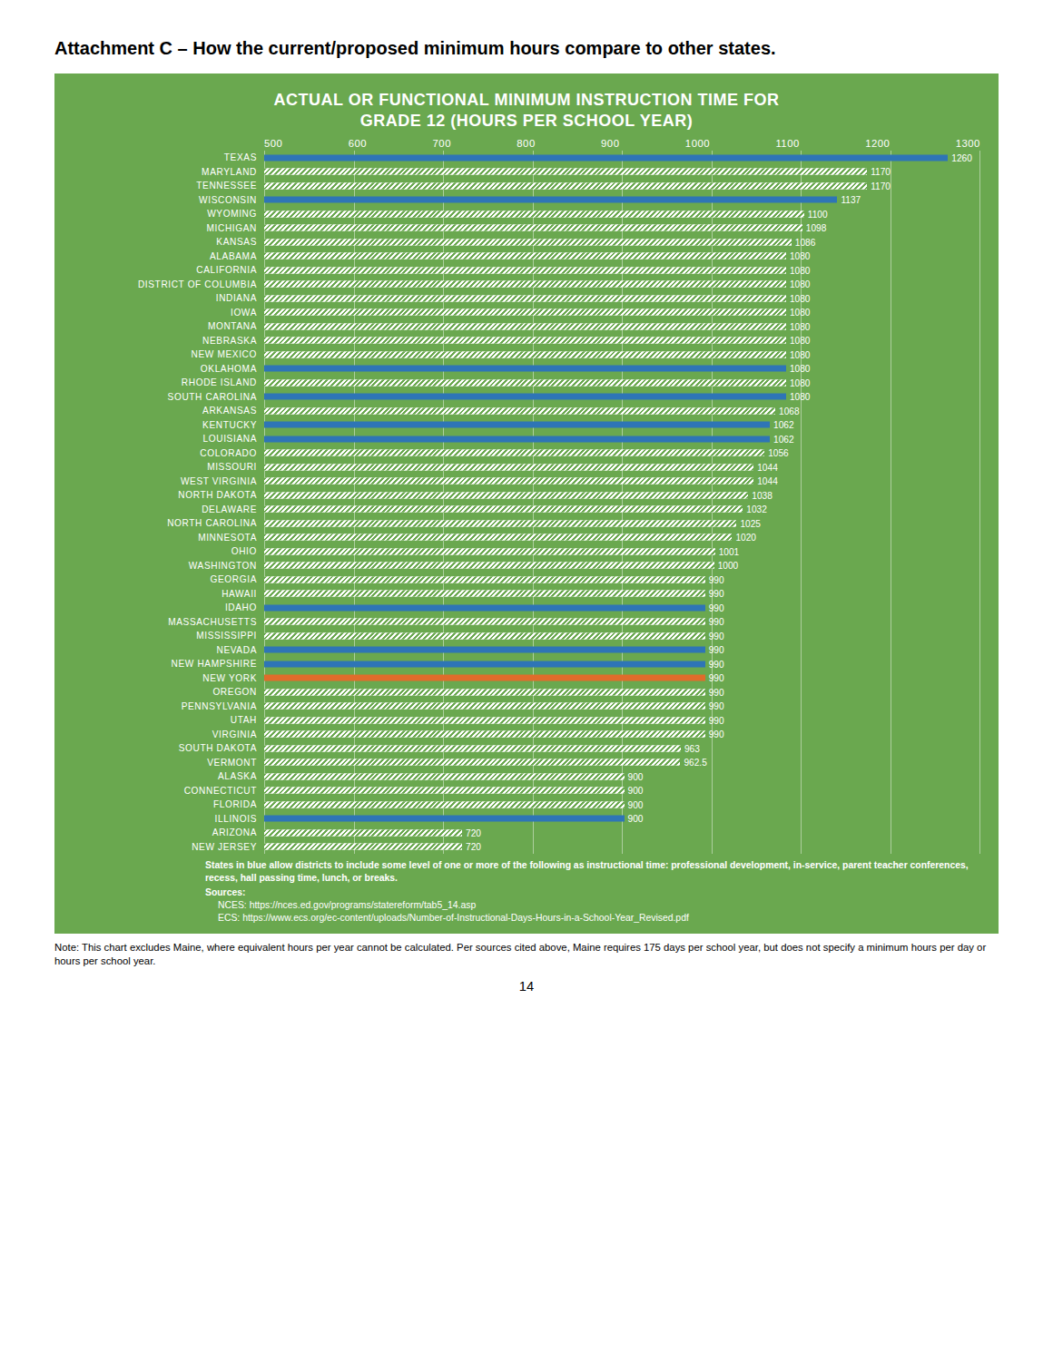Attachment C – How the current/proposed minimum hours compare to other states.
ACTUAL OR FUNCTIONAL MINIMUM INSTRUCTION TIME FOR
GRADE 12 (HOURS PER SCHOOL YEAR)
5006007008009001000110012001300
Scale: x = (value - 500) / 800 * 100% (500 -> 0%, 1300 -> 100%)
TEXAS
1260
MARYLAND
1170
TENNESSEE
1170
WISCONSIN
1137
WYOMING
1100
MICHIGAN
1098
KANSAS
1086
ALABAMA
1080
CALIFORNIA
1080
DISTRICT OF COLUMBIA
1080
INDIANA
1080
IOWA
1080
MONTANA
1080
NEBRASKA
1080
NEW MEXICO
1080
OKLAHOMA
1080
RHODE ISLAND
1080
SOUTH CAROLINA
1080
ARKANSAS
1068
KENTUCKY
1062
LOUISIANA
1062
COLORADO
1056
MISSOURI
1044
WEST VIRGINIA
1044
NORTH DAKOTA
1038
DELAWARE
1032
NORTH CAROLINA
1025
MINNESOTA
1020
OHIO
1001
WASHINGTON
1000
GEORGIA
990
HAWAII
990
IDAHO
990
MASSACHUSETTS
990
MISSISSIPPI
990
NEVADA
990
NEW HAMPSHIRE
990
NEW YORK
990
OREGON
990
PENNSYLVANIA
990
UTAH
990
VIRGINIA
990
SOUTH DAKOTA
963
VERMONT
962.5
ALASKA
900
CONNECTICUT
900
FLORIDA
900
ILLINOIS
900
ARIZONA
720
NEW JERSEY
720
States in blue allow districts to include some level of one or more of the following as instructional time: professional development, in-service, parent teacher conferences, recess, hall passing time, lunch, or breaks.
Sources:
NCES: https://nces.ed.gov/programs/statereform/tab5_14.asp
ECS: https://www.ecs.org/ec-content/uploads/Number-of-Instructional-Days-Hours-in-a-School-Year_Revised.pdf
Note: This chart excludes Maine, where equivalent hours per year cannot be calculated. Per sources cited above, Maine requires 175 days per school year, but does not specify a minimum hours per day or hours per school year.
14